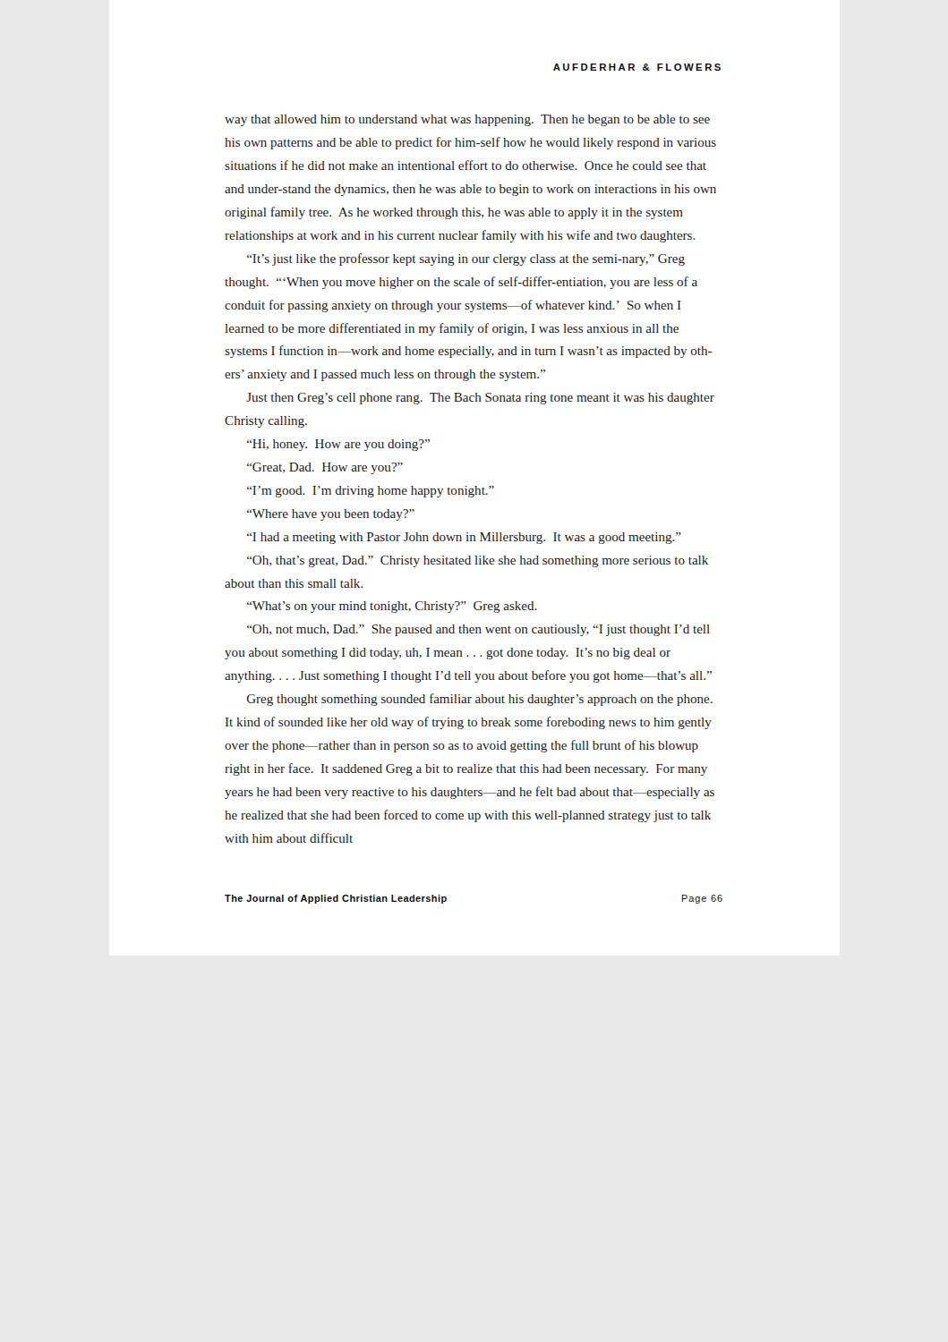Aufderhar & Flowers
way that allowed him to understand what was happening. Then he began to be able to see his own patterns and be able to predict for him-self how he would likely respond in various situations if he did not make an intentional effort to do otherwise. Once he could see that and under-stand the dynamics, then he was able to begin to work on interactions in his own original family tree. As he worked through this, he was able to apply it in the system relationships at work and in his current nuclear family with his wife and two daughters.
“It’s just like the professor kept saying in our clergy class at the semi-nary,” Greg thought. “‘When you move higher on the scale of self-differ-entiation, you are less of a conduit for passing anxiety on through your systems—of whatever kind.’ So when I learned to be more differentiated in my family of origin, I was less anxious in all the systems I function in—work and home especially, and in turn I wasn’t as impacted by oth-ers’ anxiety and I passed much less on through the system.”
Just then Greg’s cell phone rang. The Bach Sonata ring tone meant it was his daughter Christy calling.
“Hi, honey. How are you doing?”
“Great, Dad. How are you?”
“I’m good. I’m driving home happy tonight.”
“Where have you been today?”
“I had a meeting with Pastor John down in Millersburg. It was a good meeting.”
“Oh, that’s great, Dad.” Christy hesitated like she had something more serious to talk about than this small talk.
“What’s on your mind tonight, Christy?” Greg asked.
“Oh, not much, Dad.” She paused and then went on cautiously, “I just thought I’d tell you about something I did today, uh, I mean . . . got done today. It’s no big deal or anything. . . . Just something I thought I’d tell you about before you got home—that’s all.”
Greg thought something sounded familiar about his daughter’s approach on the phone. It kind of sounded like her old way of trying to break some foreboding news to him gently over the phone—rather than in person so as to avoid getting the full brunt of his blowup right in her face. It saddened Greg a bit to realize that this had been necessary. For many years he had been very reactive to his daughters—and he felt bad about that—especially as he realized that she had been forced to come up with this well-planned strategy just to talk with him about difficult
The Journal of Applied Christian Leadership Page 66